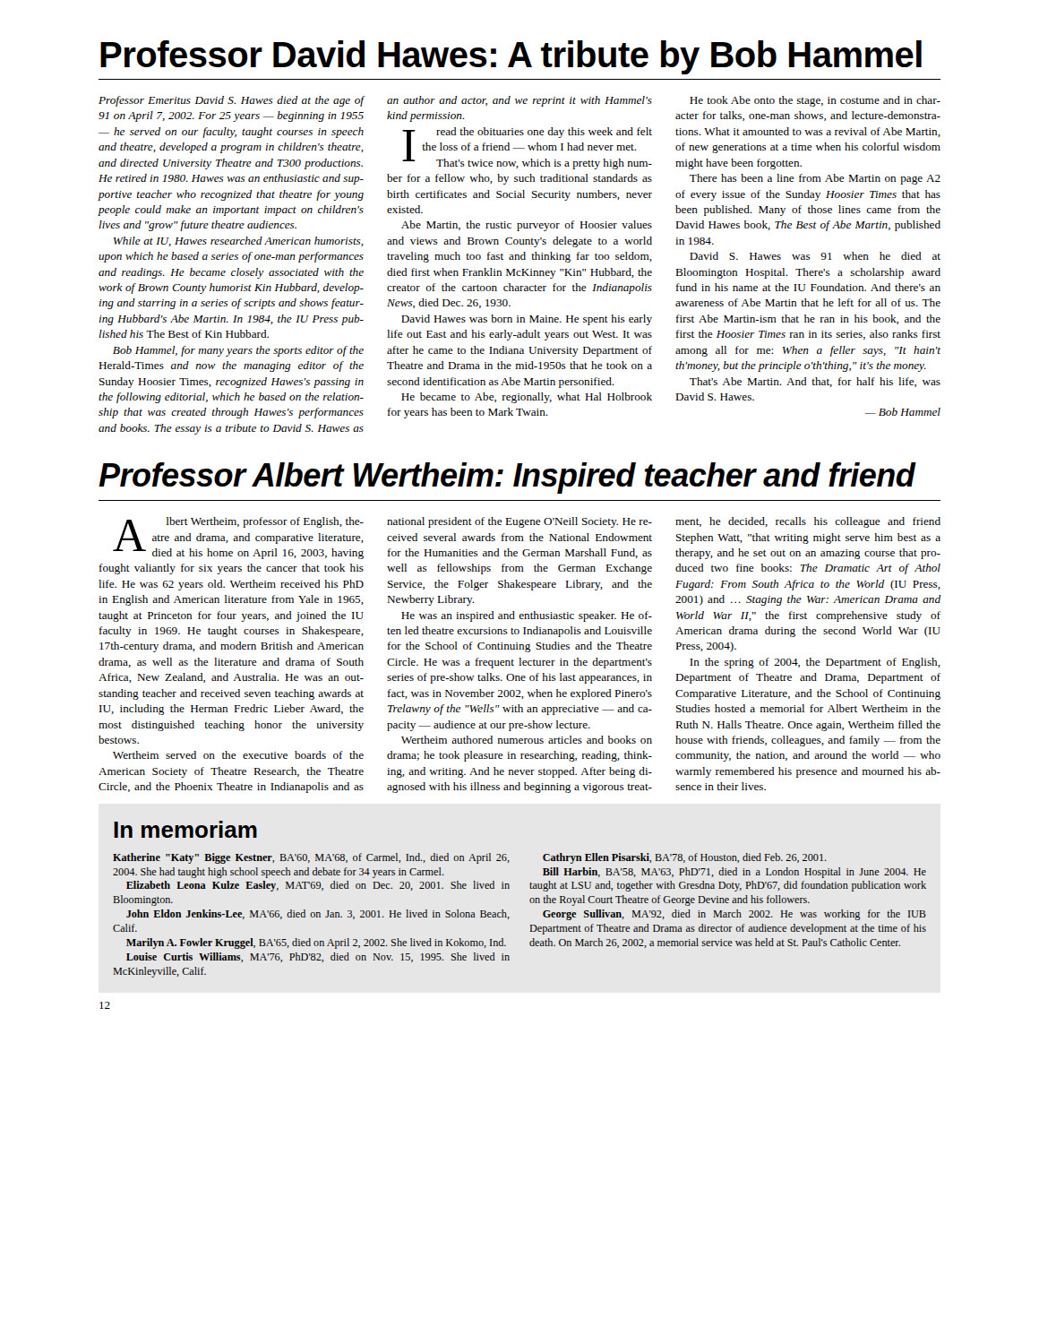Professor David Hawes: A tribute by Bob Hammel
Professor Emeritus David S. Hawes died at the age of 91 on April 7, 2002. For 25 years — beginning in 1955 — he served on our faculty, taught courses in speech and theatre, developed a program in children's theatre, and directed University Theatre and T300 productions. He retired in 1980. Hawes was an enthusiastic and supportive teacher who recognized that theatre for young people could make an important impact on children's lives and "grow" future theatre audiences.
While at IU, Hawes researched American humorists, upon which he based a series of one-man performances and readings. He became closely associated with the work of Brown County humorist Kin Hubbard, developing and starring in a series of scripts and shows featuring Hubbard's Abe Martin. In 1984, the IU Press published his The Best of Kin Hubbard.
Bob Hammel, for many years the sports editor of the Herald-Times and now the managing editor of the Sunday Hoosier Times, recognized Hawes's passing in the following editorial, which he based on the relationship that was created through Hawes's performances and books. The essay is a tribute to David S. Hawes as an author and actor, and we reprint it with Hammel's kind permission.
Iread the obituaries one day this week and felt the loss of a friend — whom I had never met.
That's twice now, which is a pretty high number for a fellow who, by such traditional standards as birth certificates and Social Security numbers, never existed.
Abe Martin, the rustic purveyor of Hoosier values and views and Brown County's delegate to a world traveling much too fast and thinking far too seldom, died first when Franklin McKinney "Kin" Hubbard, the creator of the cartoon character for the Indianapolis News, died Dec. 26, 1930.
David Hawes was born in Maine. He spent his early life out East and his early-adult years out West. It was after he came to the Indiana University Department of Theatre and Drama in the mid-1950s that he took on a second identification as Abe Martin personified.
He became to Abe, regionally, what Hal Holbrook for years has been to Mark Twain.
He took Abe onto the stage, in costume and in character for talks, one-man shows, and lecture-demonstrations. What it amounted to was a revival of Abe Martin, of new generations at a time when his colorful wisdom might have been forgotten.
There has been a line from Abe Martin on page A2 of every issue of the Sunday Hoosier Times that has been published. Many of those lines came from the David Hawes book, The Best of Abe Martin, published in 1984.
David S. Hawes was 91 when he died at Bloomington Hospital. There's a scholarship award fund in his name at the IU Foundation. And there's an awareness of Abe Martin that he left for all of us. The first Abe Martin-ism that he ran in his book, and the first the Hoosier Times ran in its series, also ranks first among all for me: When a feller says, "It hain't th'money, but the principle o'th'thing," it's the money.
That's Abe Martin. And that, for half his life, was David S. Hawes.
— Bob Hammel
Professor Albert Wertheim: Inspired teacher and friend
Albert Wertheim, professor of English, theatre and drama, and comparative literature, died at his home on April 16, 2003, having fought valiantly for six years the cancer that took his life. He was 62 years old. Wertheim received his PhD in English and American literature from Yale in 1965, taught at Princeton for four years, and joined the IU faculty in 1969. He taught courses in Shakespeare, 17th-century drama, and modern British and American drama, as well as the literature and drama of South Africa, New Zealand, and Australia. He was an outstanding teacher and received seven teaching awards at IU, including the Herman Fredric Lieber Award, the most distinguished teaching honor the university bestows.
Wertheim served on the executive boards of the American Society of Theatre Research, the Theatre Circle, and the Phoenix Theatre in Indianapolis and as national president of the Eugene O'Neill Society. He received several awards from the National Endowment for the Humanities and the German Marshall Fund, as well as fellowships from the German Exchange Service, the Folger Shakespeare Library, and the Newberry Library.
He was an inspired and enthusiastic speaker. He often led theatre excursions to Indianapolis and Louisville for the School of Continuing Studies and the Theatre Circle. He was a frequent lecturer in the department's series of pre-show talks. One of his last appearances, in fact, was in November 2002, when he explored Pinero's Trelawny of the "Wells" with an appreciative — and capacity — audience at our pre-show lecture.
Wertheim authored numerous articles and books on drama; he took pleasure in researching, reading, thinking, and writing. And he never stopped. After being diagnosed with his illness and beginning a vigorous treatment, he decided, recalls his colleague and friend Stephen Watt, "that writing might serve him best as a therapy, and he set out on an amazing course that produced two fine books: The Dramatic Art of Athol Fugard: From South Africa to the World (IU Press, 2001) and … Staging the War: American Drama and World War II," the first comprehensive study of American drama during the second World War (IU Press, 2004).
In the spring of 2004, the Department of English, Department of Theatre and Drama, Department of Comparative Literature, and the School of Continuing Studies hosted a memorial for Albert Wertheim in the Ruth N. Halls Theatre. Once again, Wertheim filled the house with friends, colleagues, and family — from the community, the nation, and around the world — who warmly remembered his presence and mourned his absence in their lives.
In memoriam
Katherine "Katy" Bigge Kestner, BA'60, MA'68, of Carmel, Ind., died on April 26, 2004. She had taught high school speech and debate for 34 years in Carmel.
Elizabeth Leona Kulze Easley, MAT'69, died on Dec. 20, 2001. She lived in Bloomington.
John Eldon Jenkins-Lee, MA'66, died on Jan. 3, 2001. He lived in Solona Beach, Calif.
Marilyn A. Fowler Kruggel, BA'65, died on April 2, 2002. She lived in Kokomo, Ind.
Louise Curtis Williams, MA'76, PhD'82, died on Nov. 15, 1995. She lived in McKinleyville, Calif.
Cathryn Ellen Pisarski, BA'78, of Houston, died Feb. 26, 2001.
Bill Harbin, BA'58, MA'63, PhD'71, died in a London Hospital in June 2004. He taught at LSU and, together with Gresdna Doty, PhD'67, did foundation publication work on the Royal Court Theatre of George Devine and his followers.
George Sullivan, MA'92, died in March 2002. He was working for the IUB Department of Theatre and Drama as director of audience development at the time of his death. On March 26, 2002, a memorial service was held at St. Paul's Catholic Center.
12